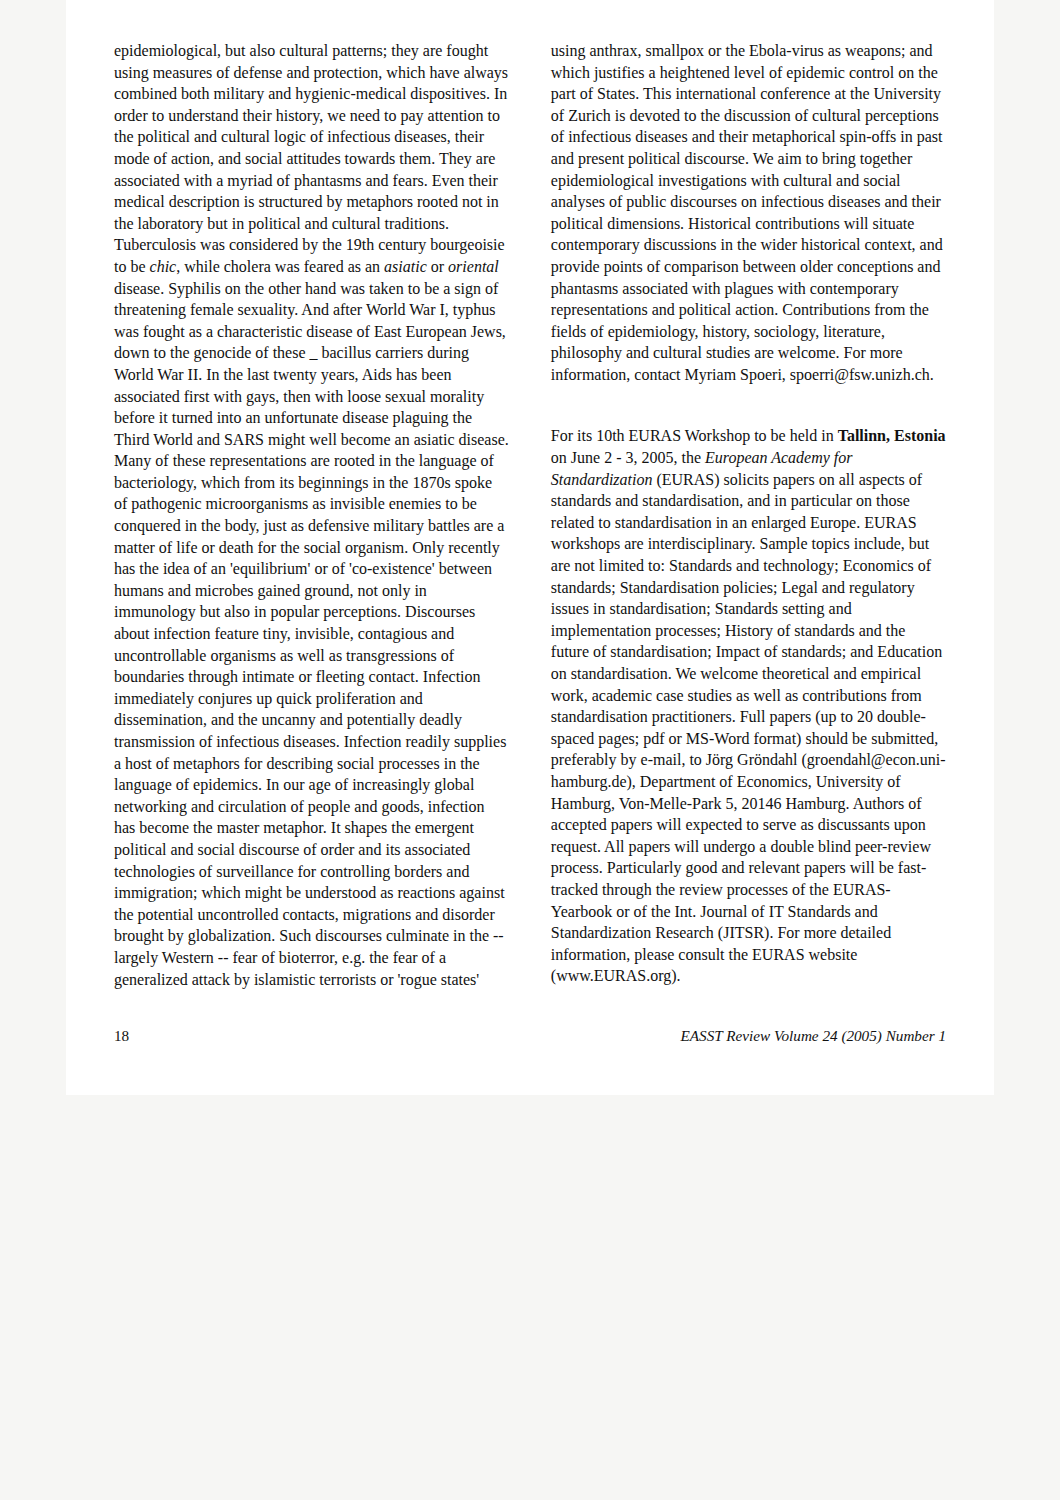epidemiological, but also cultural patterns; they are fought using measures of defense and protection, which have always combined both military and hygienic-medical dispositives. In order to understand their history, we need to pay attention to the political and cultural logic of infectious diseases, their mode of action, and social attitudes towards them. They are associated with a myriad of phantasms and fears. Even their medical description is structured by metaphors rooted not in the laboratory but in political and cultural traditions. Tuberculosis was considered by the 19th century bourgeoisie to be chic, while cholera was feared as an asiatic or oriental disease. Syphilis on the other hand was taken to be a sign of threatening female sexuality. And after World War I, typhus was fought as a characteristic disease of East European Jews, down to the genocide of these _ bacillus carriers during World War II. In the last twenty years, Aids has been associated first with gays, then with loose sexual morality before it turned into an unfortunate disease plaguing the Third World and SARS might well become an asiatic disease. Many of these representations are rooted in the language of bacteriology, which from its beginnings in the 1870s spoke of pathogenic microorganisms as invisible enemies to be conquered in the body, just as defensive military battles are a matter of life or death for the social organism. Only recently has the idea of an 'equilibrium' or of 'co-existence' between humans and microbes gained ground, not only in immunology but also in popular perceptions. Discourses about infection feature tiny, invisible, contagious and uncontrollable organisms as well as transgressions of boundaries through intimate or fleeting contact. Infection immediately conjures up quick proliferation and dissemination, and the uncanny and potentially deadly transmission of infectious diseases. Infection readily supplies a host of metaphors for describing social processes in the language of epidemics. In our age of increasingly global networking and circulation of people and goods, infection has become the master metaphor. It shapes the emergent political and social discourse of order and its associated technologies of surveillance for controlling borders and immigration; which might be understood as reactions against the potential uncontrolled contacts, migrations and disorder brought by globalization. Such discourses culminate in the -- largely Western -- fear of bioterror, e.g. the fear of a generalized attack by islamistic terrorists or 'rogue states' using anthrax, smallpox or the Ebola-virus as weapons; and which justifies a heightened level of epidemic control on the part of States. This international conference at the University of Zurich is devoted to the discussion of cultural perceptions of infectious diseases and their metaphorical spin-offs in past and present political discourse. We aim to bring together epidemiological investigations with cultural and social analyses of public discourses on infectious diseases and their political dimensions. Historical contributions will situate contemporary discussions in the wider historical context, and provide points of comparison between older conceptions and phantasms associated with plagues with contemporary representations and political action. Contributions from the fields of epidemiology, history, sociology, literature, philosophy and cultural studies are welcome. For more information, contact Myriam Spoeri, spoerri@fsw.unizh.ch.
For its 10th EURAS Workshop to be held in Tallinn, Estonia on June 2 - 3, 2005, the European Academy for Standardization (EURAS) solicits papers on all aspects of standards and standardisation, and in particular on those related to standardisation in an enlarged Europe. EURAS workshops are interdisciplinary. Sample topics include, but are not limited to: Standards and technology; Economics of standards; Standardisation policies; Legal and regulatory issues in standardisation; Standards setting and implementation processes; History of standards and the future of standardisation; Impact of standards; and Education on standardisation. We welcome theoretical and empirical work, academic case studies as well as contributions from standardisation practitioners. Full papers (up to 20 double-spaced pages; pdf or MS-Word format) should be submitted, preferably by e-mail, to Jörg Gröndahl (groendahl@econ.uni-hamburg.de), Department of Economics, University of Hamburg, Von-Melle-Park 5, 20146 Hamburg. Authors of accepted papers will expected to serve as discussants upon request. All papers will undergo a double blind peer-review process. Particularly good and relevant papers will be fast-tracked through the review processes of the EURAS-Yearbook or of the Int. Journal of IT Standards and Standardization Research (JITSR). For more detailed information, please consult the EURAS website (www.EURAS.org).
18 EASST Review Volume 24 (2005) Number 1